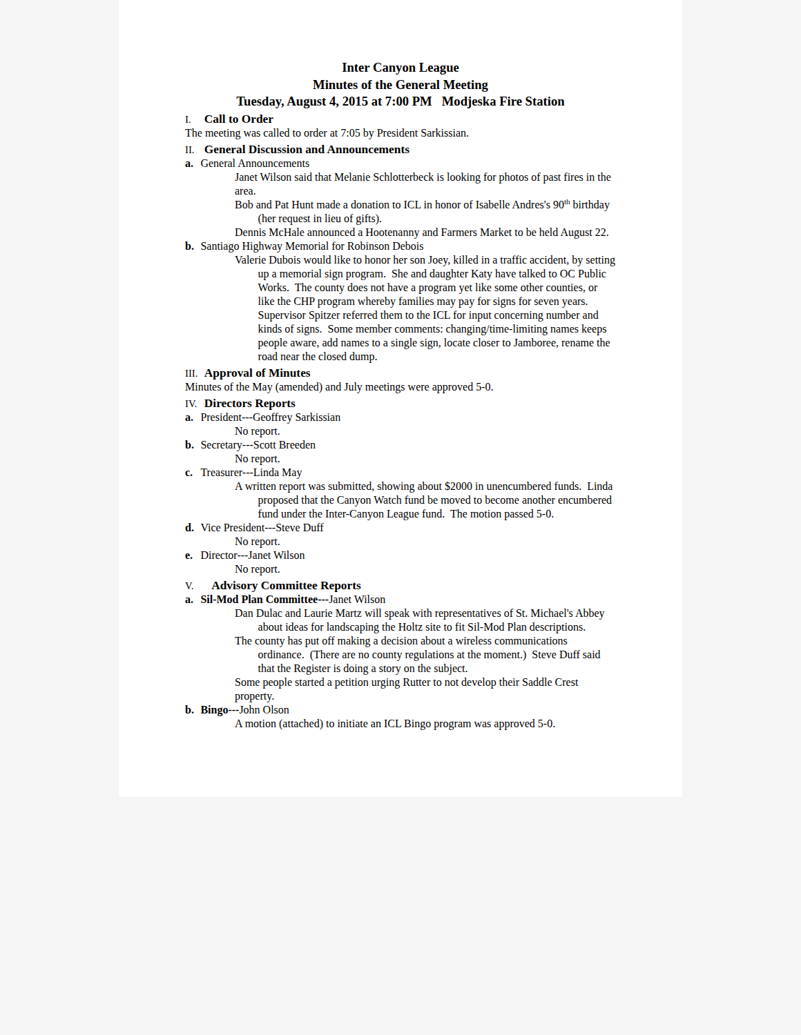Inter Canyon League Minutes of the General Meeting Tuesday, August 4, 2015 at 7:00 PM Modjeska Fire Station
I. Call to Order
The meeting was called to order at 7:05 by President Sarkissian.
II. General Discussion and Announcements
a. General Announcements
Janet Wilson said that Melanie Schlotterbeck is looking for photos of past fires in the area.
Bob and Pat Hunt made a donation to ICL in honor of Isabelle Andres's 90th birthday (her request in lieu of gifts).
Dennis McHale announced a Hootenanny and Farmers Market to be held August 22.
b. Santiago Highway Memorial for Robinson Debois
Valerie Dubois would like to honor her son Joey, killed in a traffic accident, by setting up a memorial sign program. She and daughter Katy have talked to OC Public Works. The county does not have a program yet like some other counties, or like the CHP program whereby families may pay for signs for seven years. Supervisor Spitzer referred them to the ICL for input concerning number and kinds of signs. Some member comments: changing/time-limiting names keeps people aware, add names to a single sign, locate closer to Jamboree, rename the road near the closed dump.
III. Approval of Minutes
Minutes of the May (amended) and July meetings were approved 5-0.
IV. Directors Reports
a. President---Geoffrey Sarkissian
No report.
b. Secretary---Scott Breeden
No report.
c. Treasurer---Linda May
A written report was submitted, showing about $2000 in unencumbered funds. Linda proposed that the Canyon Watch fund be moved to become another encumbered fund under the Inter-Canyon League fund. The motion passed 5-0.
d. Vice President---Steve Duff
No report.
e. Director---Janet Wilson
No report.
V. Advisory Committee Reports
a. Sil-Mod Plan Committee---Janet Wilson
Dan Dulac and Laurie Martz will speak with representatives of St. Michael's Abbey about ideas for landscaping the Holtz site to fit Sil-Mod Plan descriptions.
The county has put off making a decision about a wireless communications ordinance. (There are no county regulations at the moment.) Steve Duff said that the Register is doing a story on the subject.
Some people started a petition urging Rutter to not develop their Saddle Crest property.
b. Bingo---John Olson
A motion (attached) to initiate an ICL Bingo program was approved 5-0.